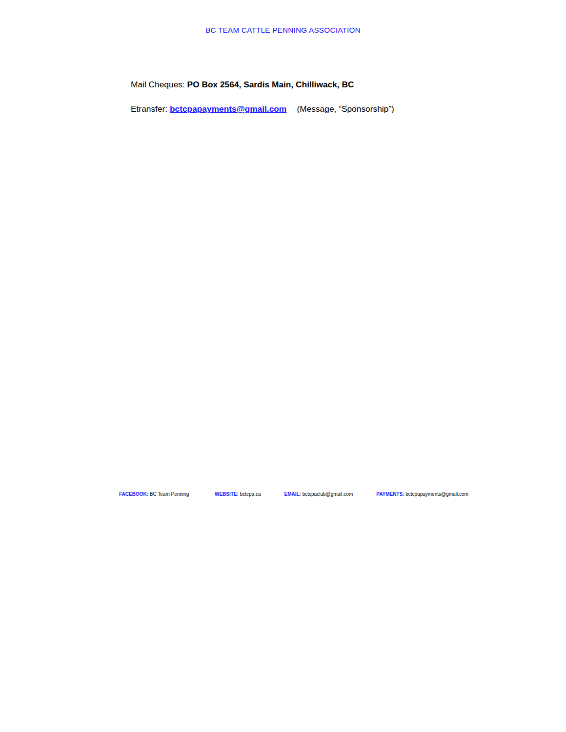BC TEAM CATTLE PENNING ASSOCIATION
Mail Cheques: PO Box 2564, Sardis Main, Chilliwack, BC
Etransfer: bctcpapayments@gmail.com (Message, “Sponsorship”)
FACEBOOK: BC Team Penning WEBSITE: bctcpa.ca EMAIL: bctcpaclub@gmail.com PAYMENTS: bctcpapayments@gmail.com